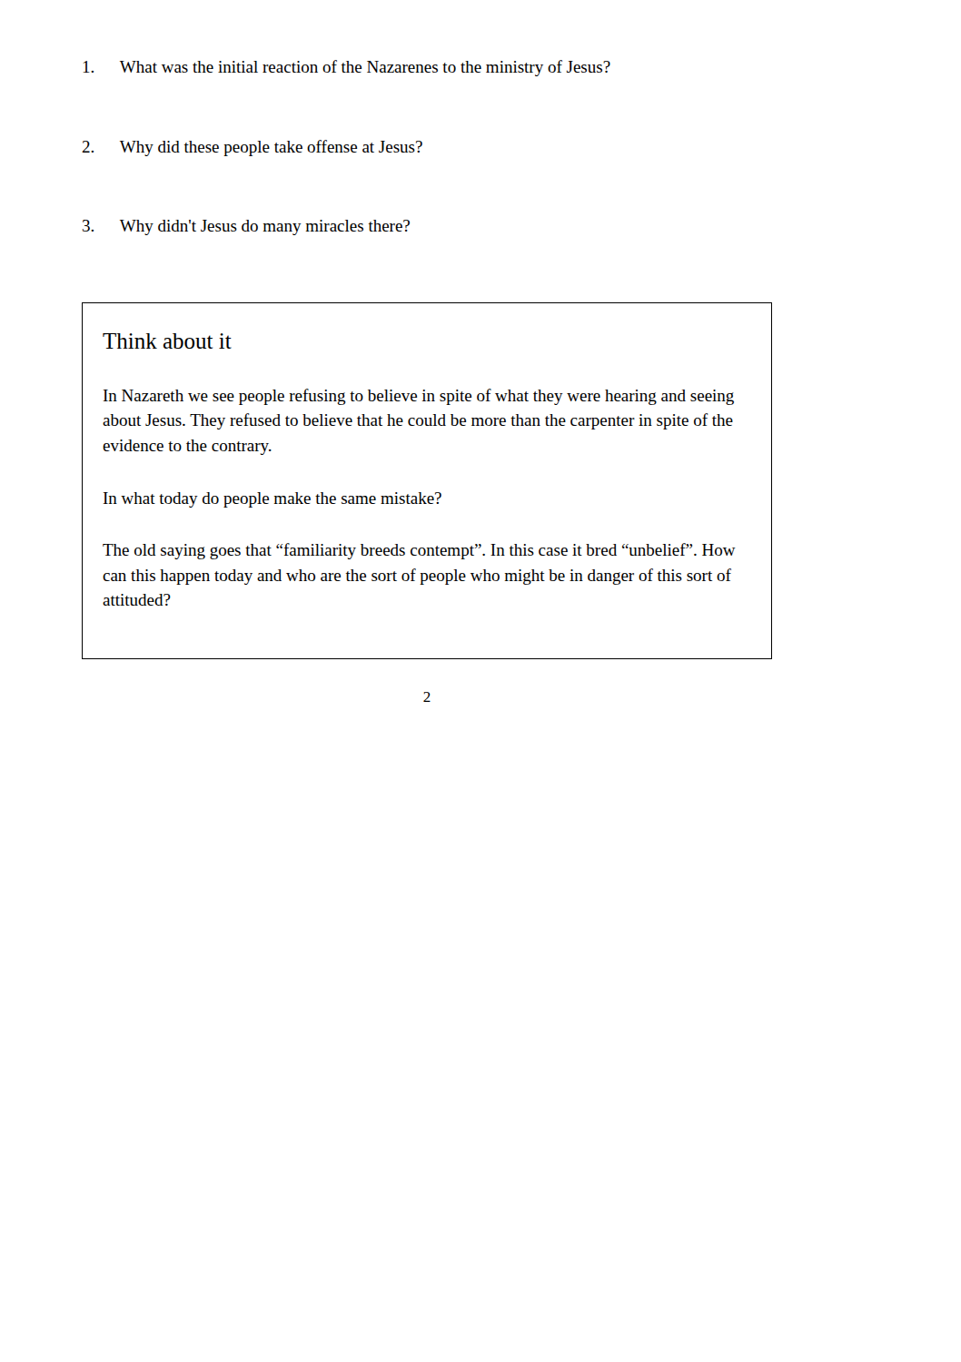What was the initial reaction of the Nazarenes to the ministry of Jesus?
Why did these people take offense at Jesus?
Why didn't Jesus do many miracles there?
Think about it
In Nazareth we see people refusing to believe in spite of what they were hearing and seeing about Jesus. They refused to believe that he could be more than the carpenter in spite of the evidence to the contrary.
In what today do people make the same mistake?
The old saying goes that “familiarity breeds contempt”. In this case it bred “unbelief”. How can this happen today and who are the sort of people who might be in danger of this sort of attituded?
2